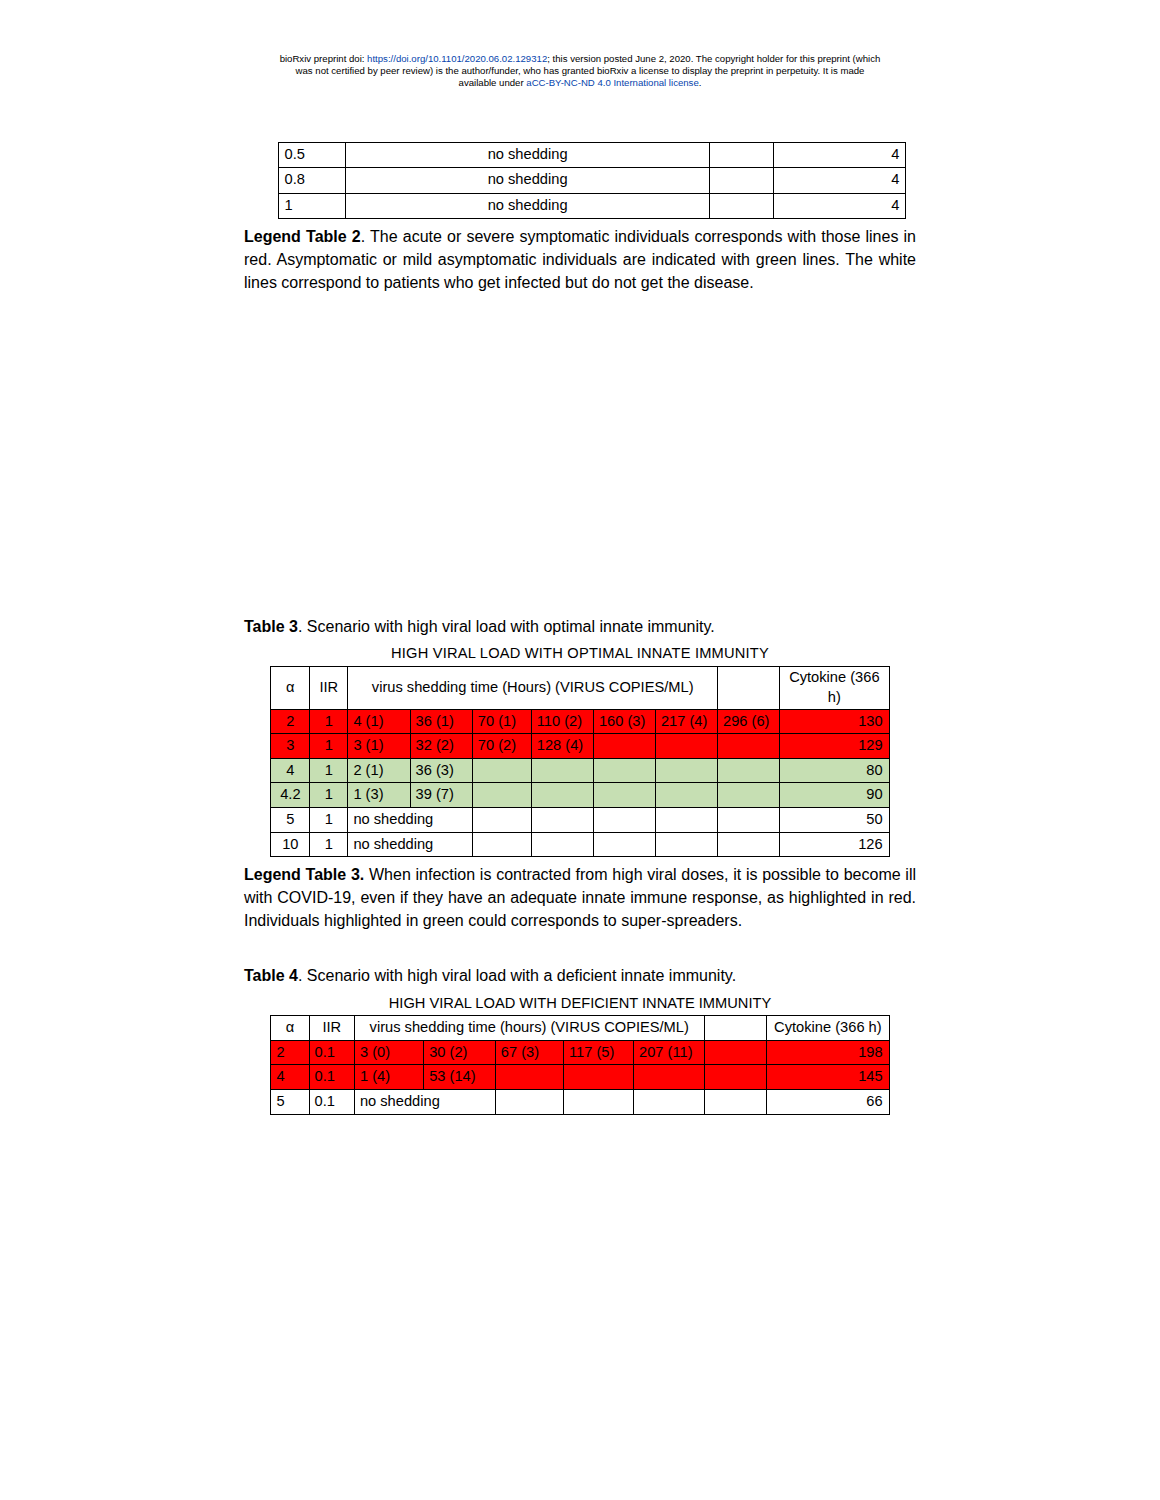bioRxiv preprint doi: https://doi.org/10.1101/2020.06.02.129312; this version posted June 2, 2020. The copyright holder for this preprint (which was not certified by peer review) is the author/funder, who has granted bioRxiv a license to display the preprint in perpetuity. It is made available under aCC-BY-NC-ND 4.0 International license.
| 0.5 | no shedding | | 4 |
| 0.8 | no shedding | | 4 |
| 1 | no shedding | | 4 |
Legend Table 2. The acute or severe symptomatic individuals corresponds with those lines in red. Asymptomatic or mild asymptomatic individuals are indicated with green lines. The white lines correspond to patients who get infected but do not get the disease.
Table 3. Scenario with high viral load with optimal innate immunity.
HIGH VIRAL LOAD WITH OPTIMAL INNATE IMMUNITY
| α | IIR | virus shedding time (Hours) (VIRUS COPIES/ML) | | Cytokine (366 h) |
| --- | --- | --- | --- | --- |
| 2 | 1 | 4 (1) | 36 (1) | 70 (1) | 110 (2) | 160 (3) | 217 (4) | 296 (6) | 130 |
| 3 | 1 | 3 (1) | 32 (2) | 70 (2) | 128 (4) | | | | 129 |
| 4 | 1 | 2 (1) | 36 (3) | | | | | | 80 |
| 4.2 | 1 | 1 (3) | 39 (7) | | | | | | 90 |
| 5 | 1 | no shedding | | | | | | 50 |
| 10 | 1 | no shedding | | | | | | 126 |
Legend Table 3. When infection is contracted from high viral doses, it is possible to become ill with COVID-19, even if they have an adequate innate immune response, as highlighted in red. Individuals highlighted in green could corresponds to super-spreaders.
Table 4. Scenario with high viral load with a deficient innate immunity.
HIGH VIRAL LOAD WITH DEFICIENT INNATE IMMUNITY
| α | IIR | virus shedding time (hours) (VIRUS COPIES/ML) | | Cytokine (366 h) |
| --- | --- | --- | --- | --- |
| 2 | 0.1 | 3 (0) | 30 (2) | 67 (3) | 117 (5) | 207 (11) | | 198 |
| 4 | 0.1 | 1 (4) | 53 (14) | | | | | 145 |
| 5 | 0.1 | no shedding | | | | | 66 |